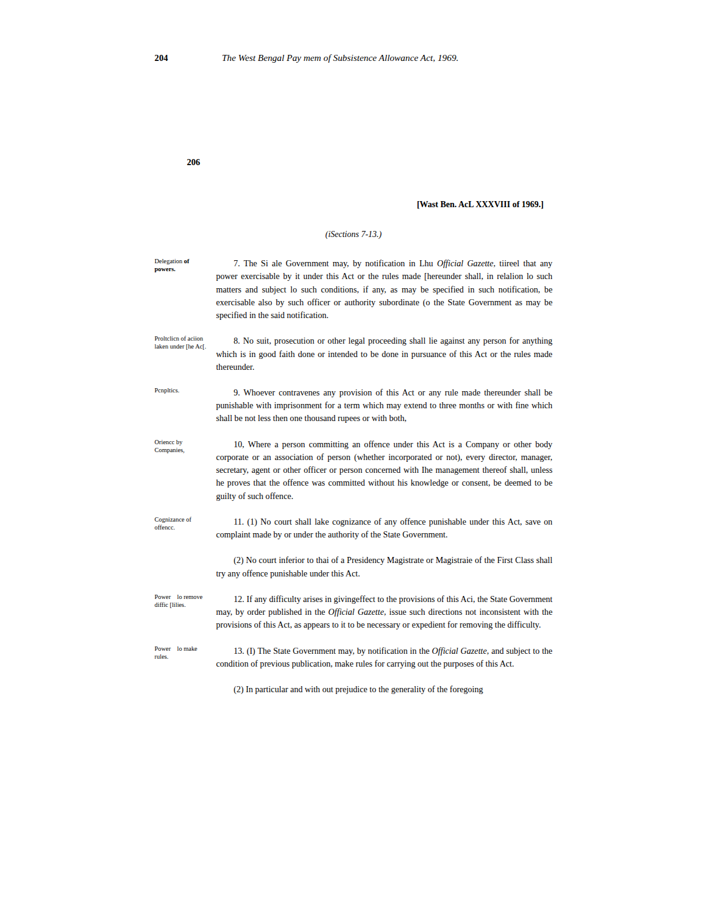204
The West Bengal Pay mem of Subsistence Allowance Act, 1969.
206
[Wast Ben. AcL XXXVIII of 1969.]
(iSections 7-13.)
Delegation of powers.
7. The Si ale Government may, by notification in Lhu Official Gazette, tiireel that any power exercisable by it under this Act or the rules made [hereunder shall, in relalion lo such matters and subject lo such conditions, if any, as may be specified in such notification, be exercisable also by such officer or authority subordinate (o the State Government as may be specified in the said notification.
Proltclicn of aciion laken under [he Ac[.
8. No suit, prosecution or other legal proceeding shall lie against any person for anything which is in good faith done or intended to be done in pursuance of this Act or the rules made thereunder.
Pcnpltics.
9. Whoever contravenes any provision of this Act or any rule made thereunder shall be punishable with imprisonment for a term which may extend to three months or with fine which shall be not less then one thousand rupees or with both,
Oriencc by Companies,
10, Where a person committing an offence under this Act is a Company or other body corporate or an association of person (whether incorporated or not), every director, manager, secretary, agent or other officer or person concerned with Ihe management thereof shall, unless he proves that the offence was committed without his knowledge or consent, be deemed to be guilty of such offence.
Cognizance of offencc.
11. (1) No court shall lake cognizance of any offence punishable under this Act, save on complaint made by or under the authority of the State Government.
(2) No court inferior to thai of a Presidency Magistrate or Magistraie of the First Class shall try any offence punishable under this Act.
Power lo remove diffic [lilies.
12. If any difficulty arises in givingeffect to the provisions of this Aci, the State Government may, by order published in the Official Gazette, issue such directions not inconsistent with the provisions of this Act, as appears to it to be necessary or expedient for removing the difficulty.
Power lo make rules.
13. (I) The State Government may, by notification in the Official Gazette, and subject to the condition of previous publication, make rules for carrying out the purposes of this Act.
(2) In particular and with out prejudice to the generality of the foregoing